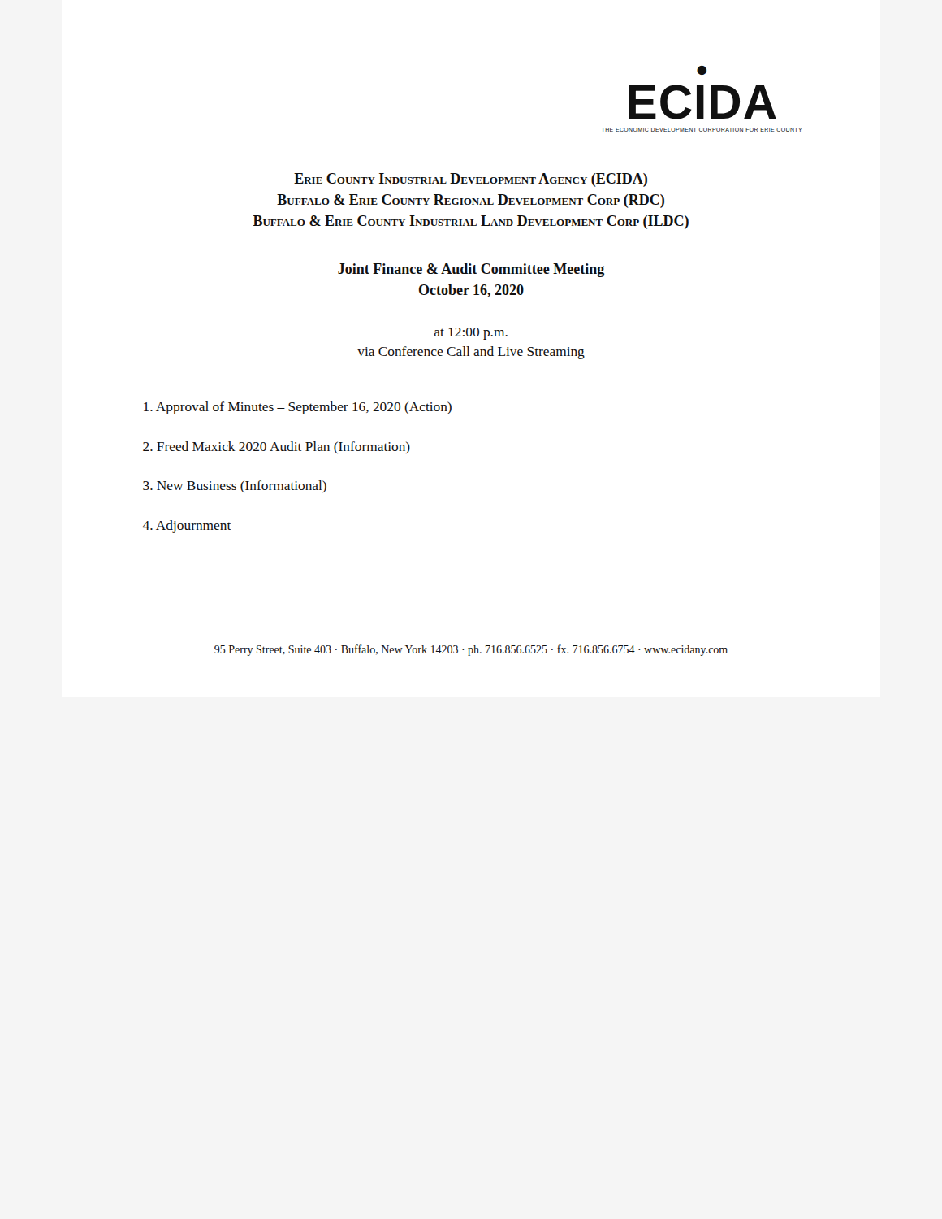● ECIDA THE ECONOMIC DEVELOPMENT CORPORATION FOR ERIE COUNTY
Erie County Industrial Development Agency (ECIDA)
Buffalo & Erie County Regional Development Corp (RDC)
Buffalo & Erie County Industrial Land Development Corp (ILDC)
Joint Finance & Audit Committee Meeting
October 16, 2020
at 12:00 p.m.
via Conference Call and Live Streaming
Approval of Minutes – September 16, 2020 (Action)
Freed Maxick 2020 Audit Plan (Information)
New Business (Informational)
Adjournment
95 Perry Street, Suite 403 · Buffalo, New York 14203 · ph. 716.856.6525 · fx. 716.856.6754 · www.ecidany.com